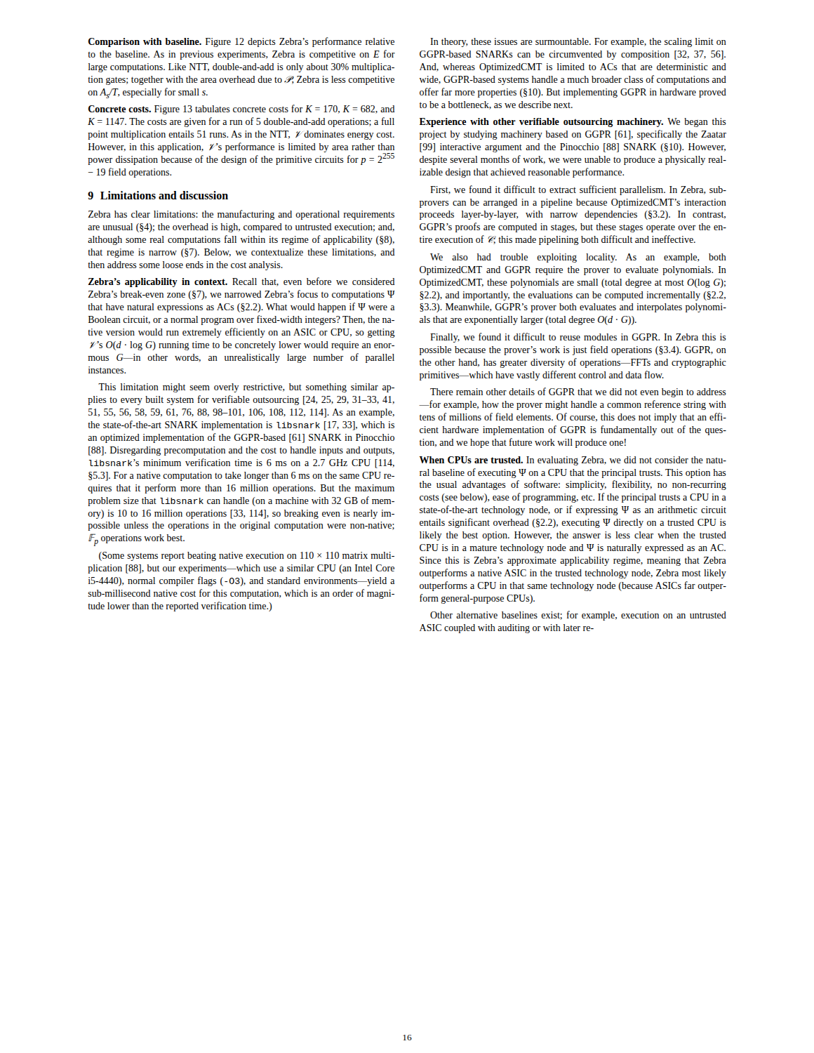Comparison with baseline. Figure 12 depicts Zebra’s performance relative to the baseline. As in previous experiments, Zebra is competitive on E for large computations. Like NTT, double-and-add is only about 30% multiplication gates; together with the area overhead due to 𝒫, Zebra is less competitive on As/T, especially for small s.
Concrete costs. Figure 13 tabulates concrete costs for K = 170, K = 682, and K = 1147. The costs are given for a run of 5 double-and-add operations; a full point multiplication entails 51 runs. As in the NTT, 𝒱 dominates energy cost. However, in this application, 𝒱’s performance is limited by area rather than power dissipation because of the design of the primitive circuits for p = 2255 − 19 field operations.
9 Limitations and discussion
Zebra has clear limitations: the manufacturing and operational requirements are unusual (§4); the overhead is high, compared to untrusted execution; and, although some real computations fall within its regime of applicability (§8), that regime is narrow (§7). Below, we contextualize these limitations, and then address some loose ends in the cost analysis.
Zebra’s applicability in context. Recall that, even before we considered Zebra’s break-even zone (§7), we narrowed Zebra’s focus to computations Ψ that have natural expressions as ACs (§2.2). What would happen if Ψ were a Boolean circuit, or a normal program over fixed-width integers? Then, the native version would run extremely efficiently on an ASIC or CPU, so getting 𝒱’s O(d · log G) running time to be concretely lower would require an enormous G—in other words, an unrealistically large number of parallel instances.
This limitation might seem overly restrictive, but something similar applies to every built system for verifiable outsourcing [24, 25, 29, 31–33, 41, 51, 55, 56, 58, 59, 61, 76, 88, 98–101, 106, 108, 112, 114]. As an example, the state-of-the-art SNARK implementation is libsnark [17, 33], which is an optimized implementation of the GGPR-based [61] SNARK in Pinocchio [88]. Disregarding precomputation and the cost to handle inputs and outputs, libsnark’s minimum verification time is 6 ms on a 2.7 GHz CPU [114, §5.3]. For a native computation to take longer than 6 ms on the same CPU requires that it perform more than 16 million operations. But the maximum problem size that libsnark can handle (on a machine with 32 GB of memory) is 10 to 16 million operations [33, 114], so breaking even is nearly impossible unless the operations in the original computation were non-native; 𝔽p operations work best.
(Some systems report beating native execution on 110 × 110 matrix multiplication [88], but our experiments—which use a similar CPU (an Intel Core i5-4440), normal compiler flags (-O3), and standard environments—yield a sub-millisecond native cost for this computation, which is an order of magnitude lower than the reported verification time.)
In theory, these issues are surmountable. For example, the scaling limit on GGPR-based SNARKs can be circumvented by composition [32, 37, 56]. And, whereas OptimizedCMT is limited to ACs that are deterministic and wide, GGPR-based systems handle a much broader class of computations and offer far more properties (§10). But implementing GGPR in hardware proved to be a bottleneck, as we describe next.
Experience with other verifiable outsourcing machinery. We began this project by studying machinery based on GGPR [61], specifically the Zaatar [99] interactive argument and the Pinocchio [88] SNARK (§10). However, despite several months of work, we were unable to produce a physically realizable design that achieved reasonable performance.
First, we found it difficult to extract sufficient parallelism. In Zebra, sub-provers can be arranged in a pipeline because OptimizedCMT’s interaction proceeds layer-by-layer, with narrow dependencies (§3.2). In contrast, GGPR’s proofs are computed in stages, but these stages operate over the entire execution of 𝒞; this made pipelining both difficult and ineffective.
We also had trouble exploiting locality. As an example, both OptimizedCMT and GGPR require the prover to evaluate polynomials. In OptimizedCMT, these polynomials are small (total degree at most O(log G); §2.2), and importantly, the evaluations can be computed incrementally (§2.2, §3.3). Meanwhile, GGPR’s prover both evaluates and interpolates polynomials that are exponentially larger (total degree O(d · G)).
Finally, we found it difficult to reuse modules in GGPR. In Zebra this is possible because the prover’s work is just field operations (§3.4). GGPR, on the other hand, has greater diversity of operations—FFTs and cryptographic primitives—which have vastly different control and data flow.
There remain other details of GGPR that we did not even begin to address—for example, how the prover might handle a common reference string with tens of millions of field elements. Of course, this does not imply that an efficient hardware implementation of GGPR is fundamentally out of the question, and we hope that future work will produce one!
When CPUs are trusted. In evaluating Zebra, we did not consider the natural baseline of executing Ψ on a CPU that the principal trusts. This option has the usual advantages of software: simplicity, flexibility, no non-recurring costs (see below), ease of programming, etc. If the principal trusts a CPU in a state-of-the-art technology node, or if expressing Ψ as an arithmetic circuit entails significant overhead (§2.2), executing Ψ directly on a trusted CPU is likely the best option. However, the answer is less clear when the trusted CPU is in a mature technology node and Ψ is naturally expressed as an AC. Since this is Zebra’s approximate applicability regime, meaning that Zebra outperforms a native ASIC in the trusted technology node, Zebra most likely outperforms a CPU in that same technology node (because ASICs far outperform general-purpose CPUs).
Other alternative baselines exist; for example, execution on an untrusted ASIC coupled with auditing or with later re-
16